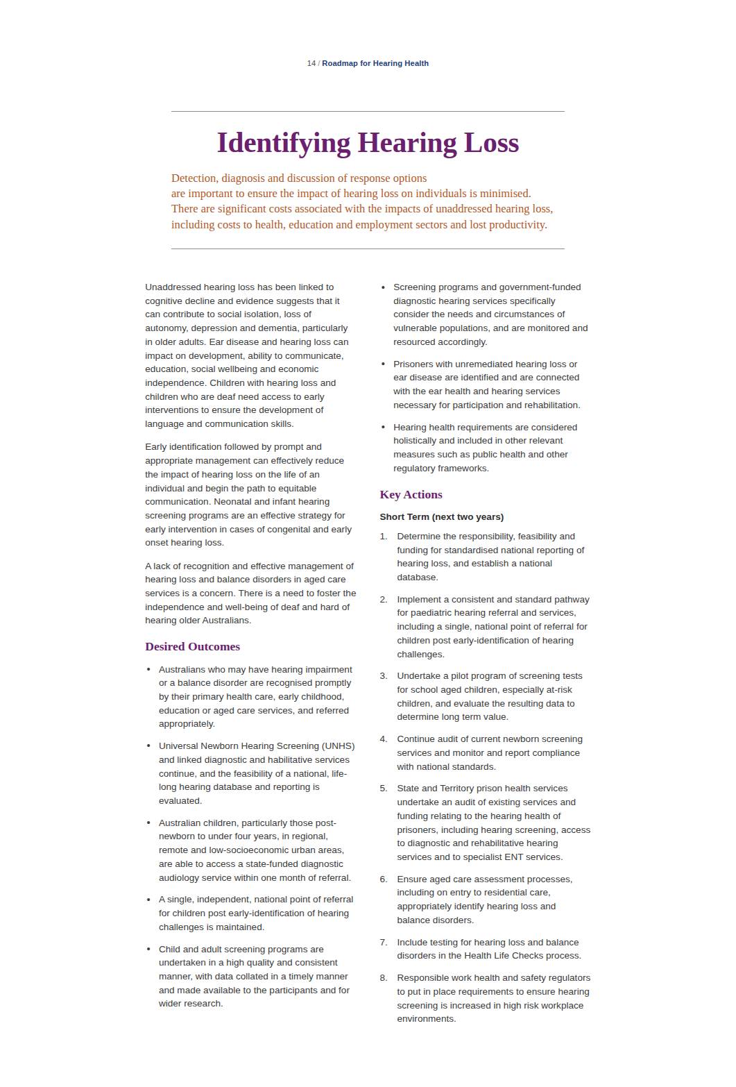14/Roadmap for Hearing Health
Identifying Hearing Loss
Detection, diagnosis and discussion of response options
are important to ensure the impact of hearing loss on individuals is minimised.
There are significant costs associated with the impacts of unaddressed hearing loss,
including costs to health, education and employment sectors and lost productivity.
Unaddressed hearing loss has been linked to cognitive decline and evidence suggests that it can contribute to social isolation, loss of autonomy, depression and dementia, particularly in older adults. Ear disease and hearing loss can impact on development, ability to communicate, education, social wellbeing and economic independence. Children with hearing loss and children who are deaf need access to early interventions to ensure the development of language and communication skills.
Early identification followed by prompt and appropriate management can effectively reduce the impact of hearing loss on the life of an individual and begin the path to equitable communication. Neonatal and infant hearing screening programs are an effective strategy for early intervention in cases of congenital and early onset hearing loss.
A lack of recognition and effective management of hearing loss and balance disorders in aged care services is a concern. There is a need to foster the independence and well-being of deaf and hard of hearing older Australians.
Desired Outcomes
Australians who may have hearing impairment or a balance disorder are recognised promptly by their primary health care, early childhood, education or aged care services, and referred appropriately.
Universal Newborn Hearing Screening (UNHS) and linked diagnostic and habilitative services continue, and the feasibility of a national, life-long hearing database and reporting is evaluated.
Australian children, particularly those post-newborn to under four years, in regional, remote and low-socioeconomic urban areas, are able to access a state-funded diagnostic audiology service within one month of referral.
A single, independent, national point of referral for children post early-identification of hearing challenges is maintained.
Child and adult screening programs are undertaken in a high quality and consistent manner, with data collated in a timely manner and made available to the participants and for wider research.
Screening programs and government-funded diagnostic hearing services specifically consider the needs and circumstances of vulnerable populations, and are monitored and resourced accordingly.
Prisoners with unremediated hearing loss or ear disease are identified and are connected with the ear health and hearing services necessary for participation and rehabilitation.
Hearing health requirements are considered holistically and included in other relevant measures such as public health and other regulatory frameworks.
Key Actions
Short Term (next two years)
Determine the responsibility, feasibility and funding for standardised national reporting of hearing loss, and establish a national database.
Implement a consistent and standard pathway for paediatric hearing referral and services, including a single, national point of referral for children post early-identification of hearing challenges.
Undertake a pilot program of screening tests for school aged children, especially at-risk children, and evaluate the resulting data to determine long term value.
Continue audit of current newborn screening services and monitor and report compliance with national standards.
State and Territory prison health services undertake an audit of existing services and funding relating to the hearing health of prisoners, including hearing screening, access to diagnostic and rehabilitative hearing services and to specialist ENT services.
Ensure aged care assessment processes, including on entry to residential care, appropriately identify hearing loss and balance disorders.
Include testing for hearing loss and balance disorders in the Health Life Checks process.
Responsible work health and safety regulators to put in place requirements to ensure hearing screening is increased in high risk workplace environments.